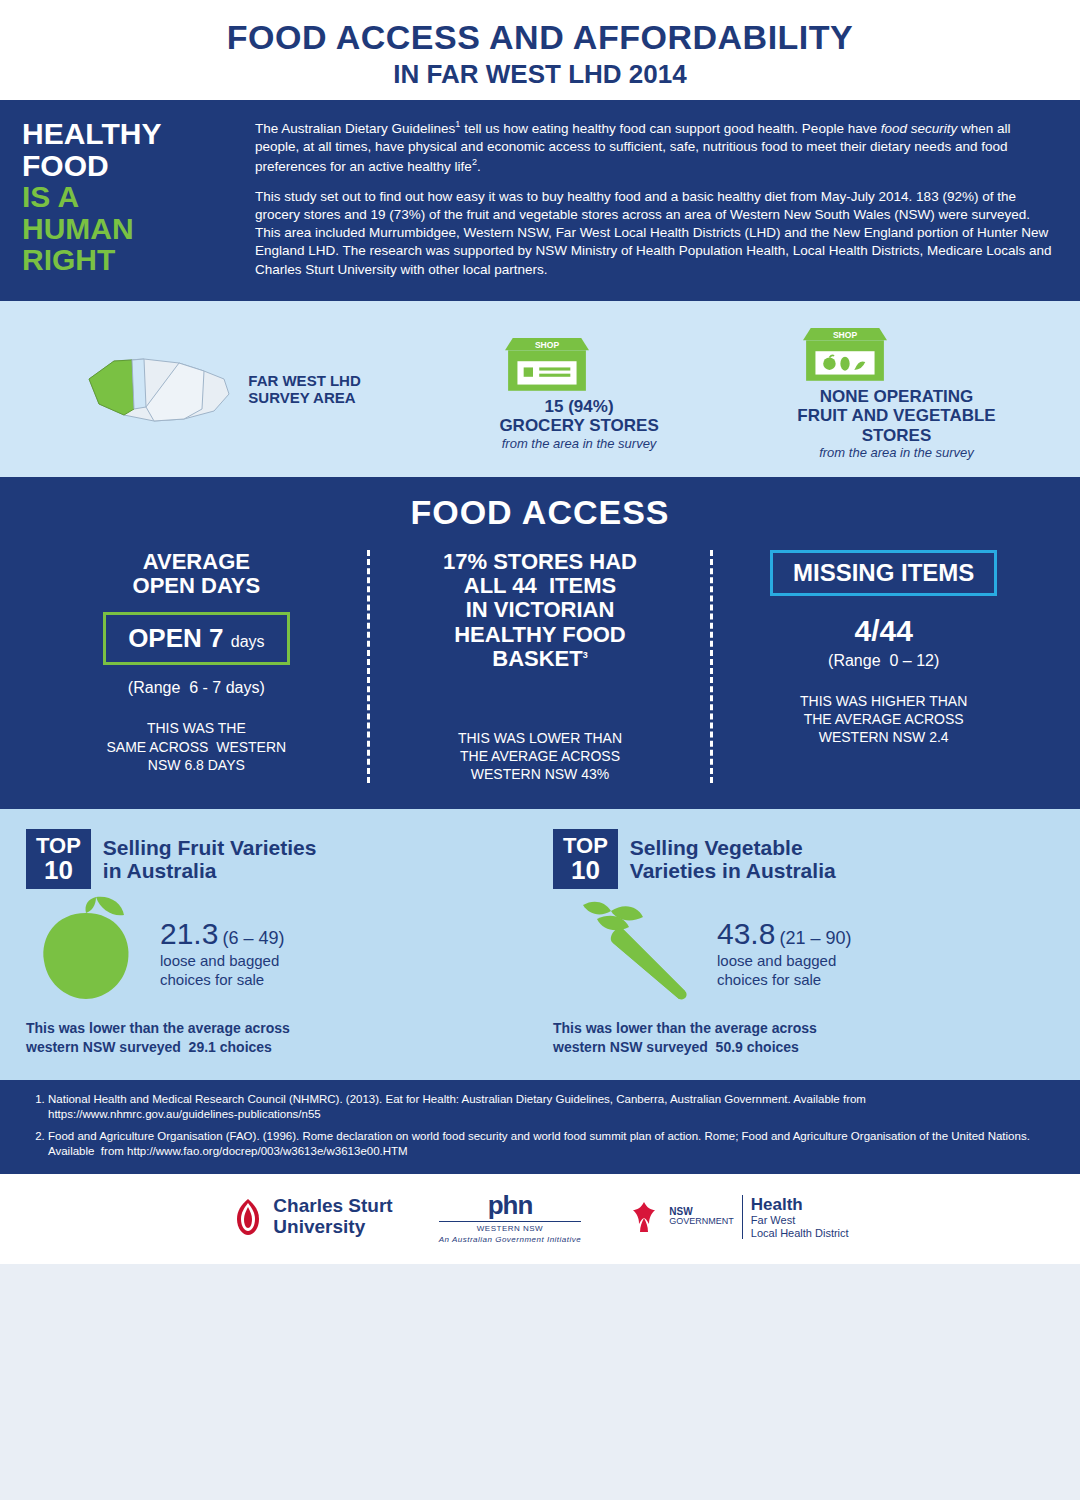Food Access and Affordability
in Far West LHD 2014
Healthy
Food
is a
human
right
The Australian Dietary Guidelines1 tell us how eating healthy food can support good health. People have food security when all people, at all times, have physical and economic access to sufficient, safe, nutritious food to meet their dietary needs and food preferences for an active healthy life2.
This study set out to find out how easy it was to buy healthy food and a basic healthy diet from May-July 2014. 183 (92%) of the grocery stores and 19 (73%) of the fruit and vegetable stores across an area of Western New South Wales (NSW) were surveyed. This area included Murrumbidgee, Western NSW, Far West Local Health Districts (LHD) and the New England portion of Hunter New England LHD. The research was supported by NSW Ministry of Health Population Health, Local Health Districts, Medicare Locals and Charles Sturt University with other local partners.
Far West LHD
Survey Area
SHOP
15 (94%)
Grocery Stores
from the area in the survey
SHOP
None operating
fruit and vegetable
stores
from the area in the survey
Food Access
Average
Open Days
Open 7 days
(Range 6 - 7 days)
This was the
same across Western
NSW 6.8 days
17% stores had
all 44 items
in Victorian
Healthy Food
Basket3
This was lower than
the average across
Western NSW 43%
Missing Items
4/44
(Range 0 – 12)
This was higher than
the average across
Western NSW 2.4
TOP10
Selling Fruit Varieties
in Australia
21.3 (6 – 49)
loose and bagged
choices for sale
This was lower than the average across
western NSW surveyed 29.1 choices
TOP10
Selling Vegetable
Varieties in Australia
43.8 (21 – 90)
loose and bagged
choices for sale
This was lower than the average across
western NSW surveyed 50.9 choices
National Health and Medical Research Council (NHMRC). (2013). Eat for Health: Australian Dietary Guidelines, Canberra, Australian Government. Available from https://www.nhmrc.gov.au/guidelines-publications/n55
Food and Agriculture Organisation (FAO). (1996). Rome declaration on world food security and world food summit plan of action. Rome; Food and Agriculture Organisation of the United Nations. Available from http://www.fao.org/docrep/003/w3613e/w3613e00.HTM
Charles Sturt University
phn
WESTERN NSW
An Australian Government Initiative
NSW GOVERNMENT
Health Far West
Local Health District